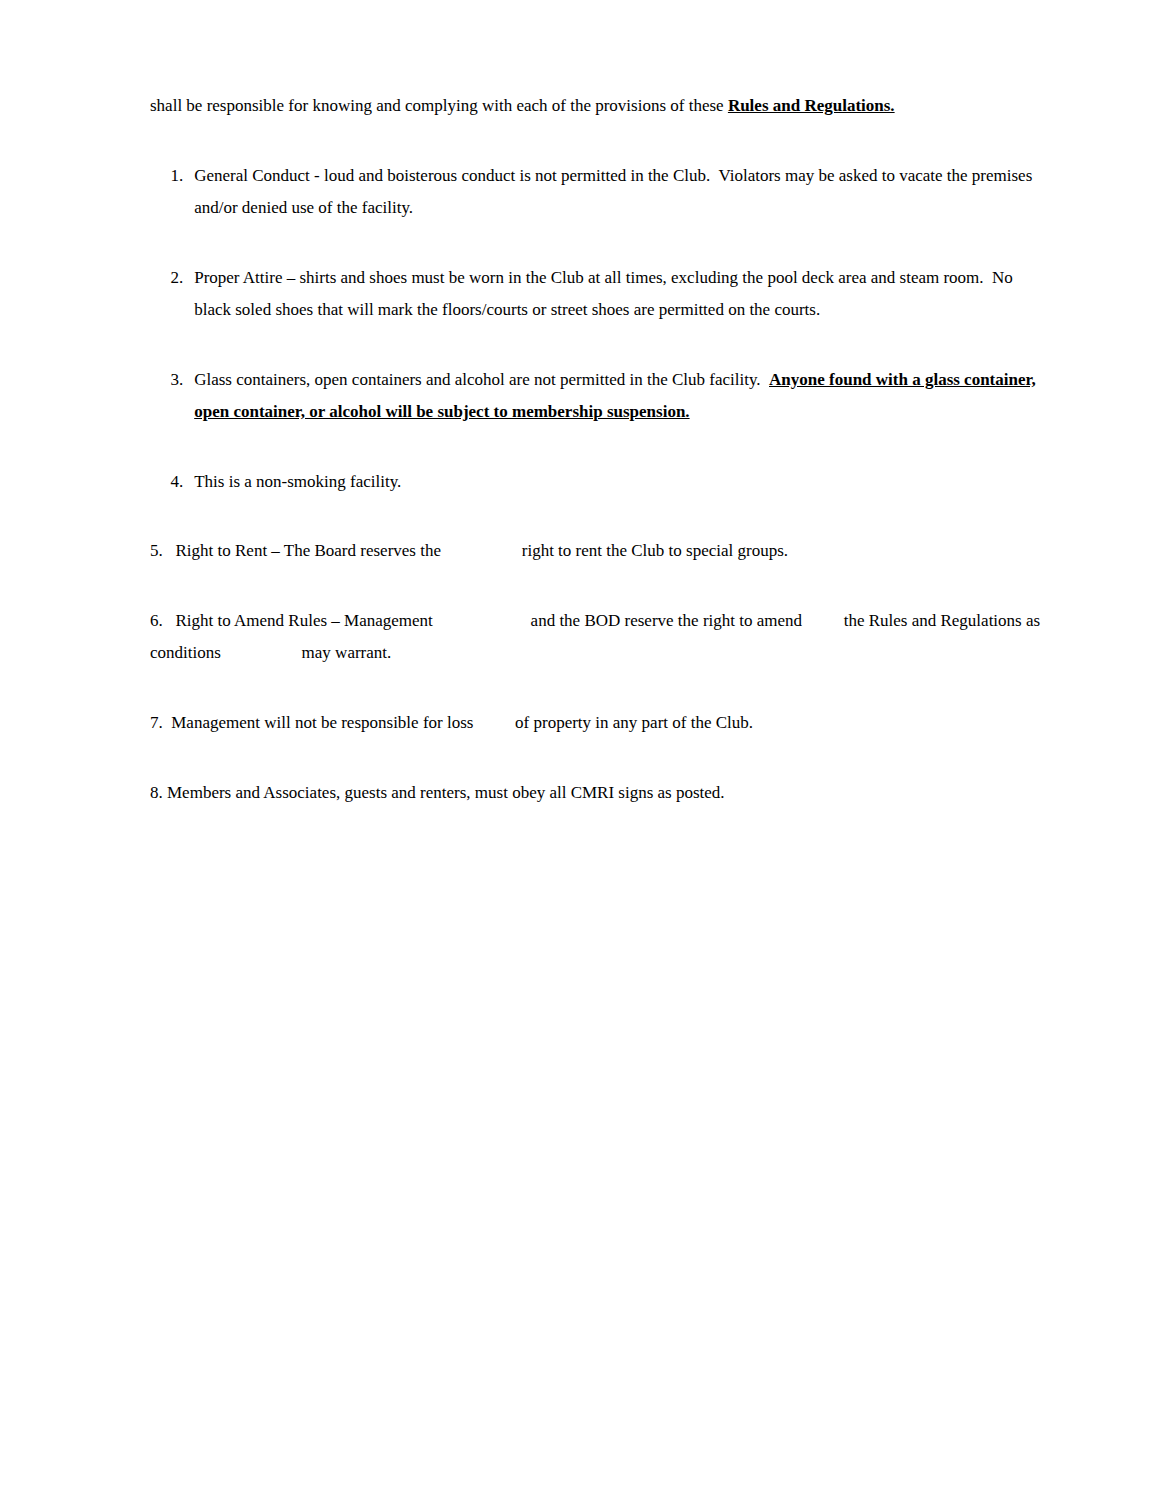shall be responsible for knowing and complying with each of the provisions of these Rules and Regulations.
General Conduct - loud and boisterous conduct is not permitted in the Club. Violators may be asked to vacate the premises and/or denied use of the facility.
Proper Attire – shirts and shoes must be worn in the Club at all times, excluding the pool deck area and steam room. No black soled shoes that will mark the floors/courts or street shoes are permitted on the courts.
Glass containers, open containers and alcohol are not permitted in the Club facility. Anyone found with a glass container, open container, or alcohol will be subject to membership suspension.
This is a non-smoking facility.
5. Right to Rent – The Board reserves the right to rent the Club to special groups.
6. Right to Amend Rules – Management and the BOD reserve the right to amend the Rules and Regulations as conditions may warrant.
7. Management will not be responsible for loss of property in any part of the Club.
8. Members and Associates, guests and renters, must obey all CMRI signs as posted.